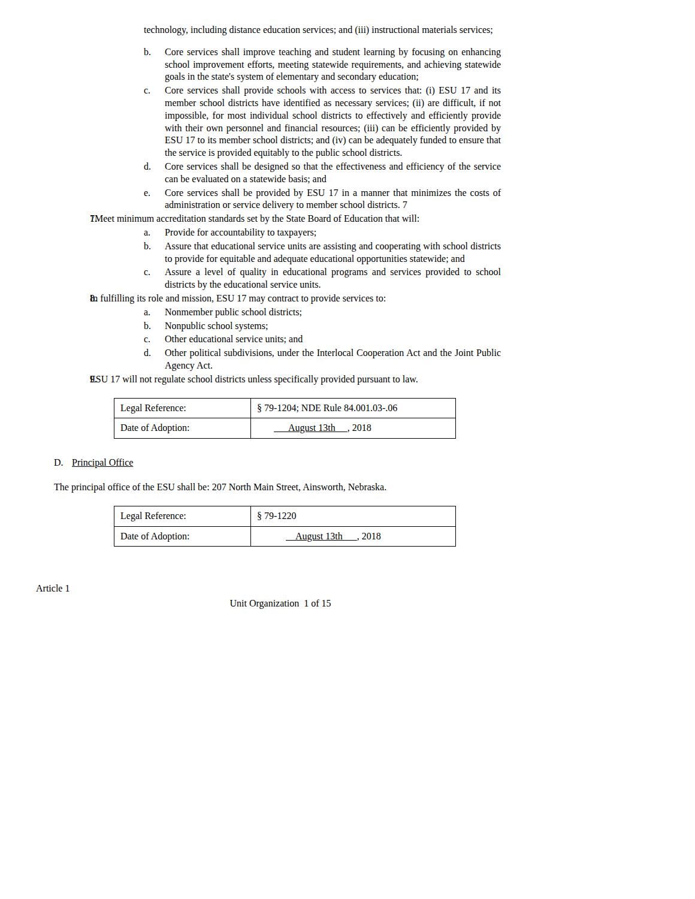technology, including distance education services; and (iii) instructional materials services;
b.
Core services shall improve teaching and student learning by focusing on enhancing school improvement efforts, meeting statewide requirements, and achieving statewide goals in the state's system of elementary and secondary education;
c.
Core services shall provide schools with access to services that: (i) ESU 17 and its member school districts have identified as necessary services; (ii) are difficult, if not impossible, for most individual school districts to effectively and efficiently provide with their own personnel and financial resources; (iii) can be efficiently provided by ESU 17 to its member school districts; and (iv) can be adequately funded to ensure that the service is provided equitably to the public school districts.
d.
Core services shall be designed so that the effectiveness and efficiency of the service can be evaluated on a statewide basis; and
e.
Core services shall be provided by ESU 17 in a manner that minimizes the costs of administration or service delivery to member school districts. 7
1.
7Meet minimum accreditation standards set by the State Board of Education that will:
a.
Provide for accountability to taxpayers;
b.
Assure that educational service units are assisting and cooperating with school districts to provide for equitable and adequate educational opportunities statewide; and
c.
Assure a level of quality in educational programs and services provided to school districts by the educational service units.
8.
In fulfilling its role and mission, ESU 17 may contract to provide services to:
a.
Nonmember public school districts;
b.
Nonpublic school systems;
c.
Other educational service units; and
d.
Other political subdivisions, under the Interlocal Cooperation Act and the Joint Public Agency Act.
9.
ESU 17 will not regulate school districts unless specifically provided pursuant to law.
| Legal Reference: | § 79-1204; NDE Rule 84.001.03-.06 |
| Date of Adoption: | August 13th , 2018 |
D. Principal Office
The principal office of the ESU shall be: 207 North Main Street, Ainsworth, Nebraska.
| Legal Reference: | § 79-1220 |
| Date of Adoption: | August 13th , 2018 |
Article 1
Unit Organization 1 of 15